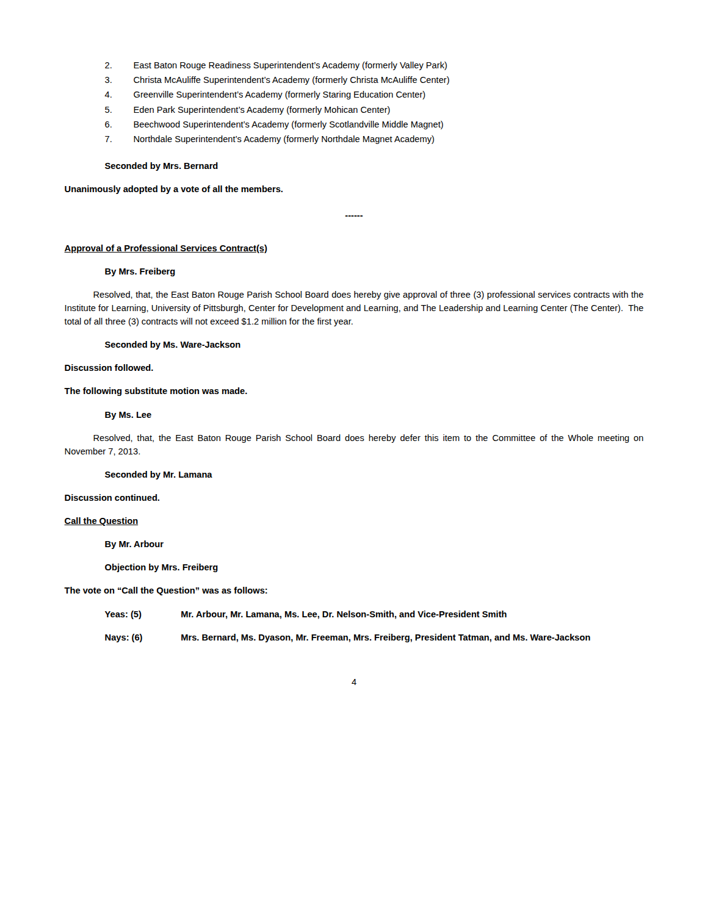2. East Baton Rouge Readiness Superintendent’s Academy (formerly Valley Park)
3. Christa McAuliffe Superintendent’s Academy (formerly Christa McAuliffe Center)
4. Greenville Superintendent’s Academy (formerly Staring Education Center)
5. Eden Park Superintendent’s Academy (formerly Mohican Center)
6. Beechwood Superintendent’s Academy (formerly Scotlandville Middle Magnet)
7. Northdale Superintendent’s Academy (formerly Northdale Magnet Academy)
Seconded by Mrs. Bernard
Unanimously adopted by a vote of all the members.
------
Approval of a Professional Services Contract(s)
By Mrs. Freiberg
Resolved, that, the East Baton Rouge Parish School Board does hereby give approval of three (3) professional services contracts with the Institute for Learning, University of Pittsburgh, Center for Development and Learning, and The Leadership and Learning Center (The Center). The total of all three (3) contracts will not exceed $1.2 million for the first year.
Seconded by Ms. Ware-Jackson
Discussion followed.
The following substitute motion was made.
By Ms. Lee
Resolved, that, the East Baton Rouge Parish School Board does hereby defer this item to the Committee of the Whole meeting on November 7, 2013.
Seconded by Mr. Lamana
Discussion continued.
Call the Question
By Mr. Arbour
Objection by Mrs. Freiberg
The vote on “Call the Question” was as follows:
Yeas: (5) Mr. Arbour, Mr. Lamana, Ms. Lee, Dr. Nelson-Smith, and Vice-President Smith
Nays: (6) Mrs. Bernard, Ms. Dyason, Mr. Freeman, Mrs. Freiberg, President Tatman, and Ms. Ware-Jackson
4